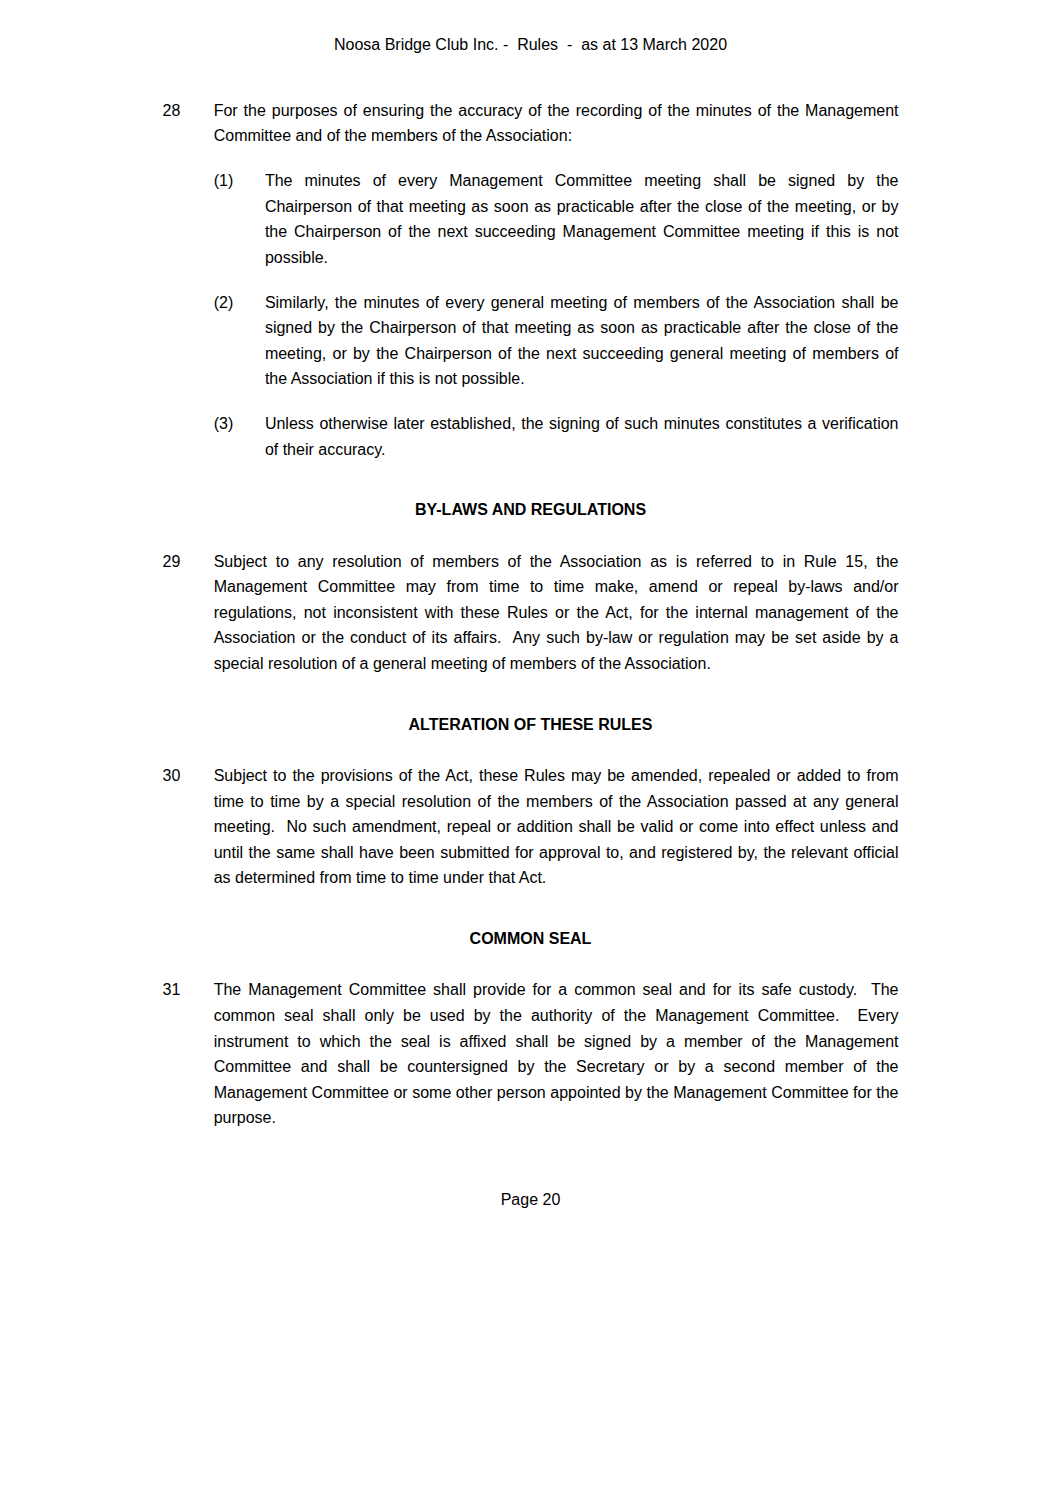Noosa Bridge Club Inc. - Rules - as at 13 March 2020
28
For the purposes of ensuring the accuracy of the recording of the minutes of the Management Committee and of the members of the Association:
(1)
The minutes of every Management Committee meeting shall be signed by the Chairperson of that meeting as soon as practicable after the close of the meeting, or by the Chairperson of the next succeeding Management Committee meeting if this is not possible.
(2)
Similarly, the minutes of every general meeting of members of the Association shall be signed by the Chairperson of that meeting as soon as practicable after the close of the meeting, or by the Chairperson of the next succeeding general meeting of members of the Association if this is not possible.
(3)
Unless otherwise later established, the signing of such minutes constitutes a verification of their accuracy.
By-Laws and Regulations
29
Subject to any resolution of members of the Association as is referred to in Rule 15, the Management Committee may from time to time make, amend or repeal by-laws and/or regulations, not inconsistent with these Rules or the Act, for the internal management of the Association or the conduct of its affairs. Any such by-law or regulation may be set aside by a special resolution of a general meeting of members of the Association.
Alteration of These Rules
30
Subject to the provisions of the Act, these Rules may be amended, repealed or added to from time to time by a special resolution of the members of the Association passed at any general meeting. No such amendment, repeal or addition shall be valid or come into effect unless and until the same shall have been submitted for approval to, and registered by, the relevant official as determined from time to time under that Act.
Common Seal
31
The Management Committee shall provide for a common seal and for its safe custody. The common seal shall only be used by the authority of the Management Committee. Every instrument to which the seal is affixed shall be signed by a member of the Management Committee and shall be countersigned by the Secretary or by a second member of the Management Committee or some other person appointed by the Management Committee for the purpose.
Page 20